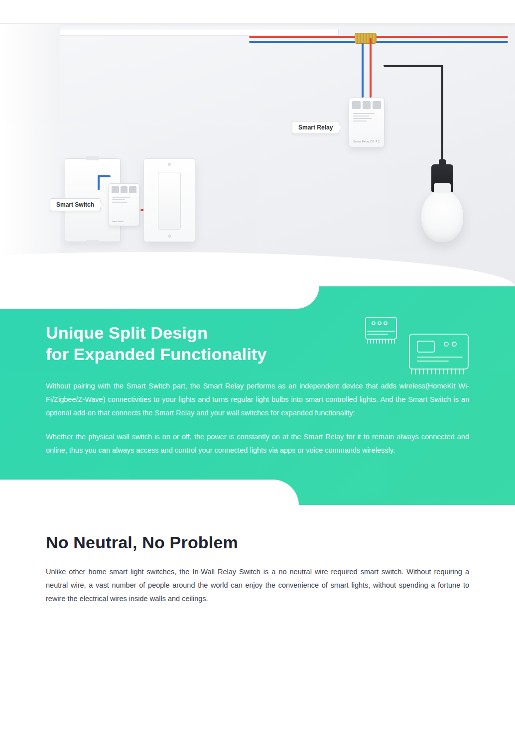Smart Relay
CE FC
Smart Relay
Smart Switch
Smart Switch
Unique Split Design
for Expanded Functionality
Without pairing with the Smart Switch part, the Smart Relay performs as an independent device that adds wireless(HomeKit Wi-Fi/Zigbee/Z-Wave) connectivities to your lights and turns regular light bulbs into smart controlled lights. And the Smart Switch is an optional add-on that connects the Smart Relay and your wall switches for expanded functionality:
Whether the physical wall switch is on or off, the power is constantly on at the Smart Relay for it to remain always connected and online, thus you can always access and control your connected lights via apps or voice commands wirelessly.
No Neutral, No Problem
Unlike other home smart light switches, the In-Wall Relay Switch is a no neutral wire required smart switch. Without requiring a neutral wire, a vast number of people around the world can enjoy the convenience of smart lights, without spending a fortune to rewire the electrical wires inside walls and ceilings.